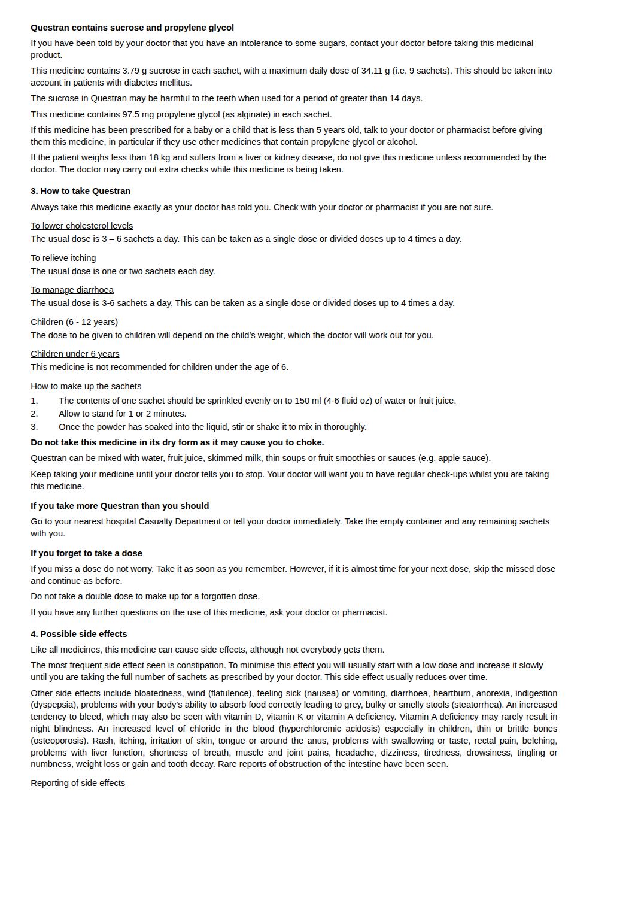Questran contains sucrose and propylene glycol
If you have been told by your doctor that you have an intolerance to some sugars, contact your doctor before taking this medicinal product.
This medicine contains 3.79 g sucrose in each sachet, with a maximum daily dose of 34.11 g (i.e. 9 sachets). This should be taken into account in patients with diabetes mellitus.
The sucrose in Questran may be harmful to the teeth when used for a period of greater than 14 days.
This medicine contains 97.5 mg propylene glycol (as alginate) in each sachet.
If this medicine has been prescribed for a baby or a child that is less than 5 years old, talk to your doctor or pharmacist before giving them this medicine, in particular if they use other medicines that contain propylene glycol or alcohol.
If the patient weighs less than 18 kg and suffers from a liver or kidney disease, do not give this medicine unless recommended by the doctor. The doctor may carry out extra checks while this medicine is being taken.
3. How to take Questran
Always take this medicine exactly as your doctor has told you. Check with your doctor or pharmacist if you are not sure.
To lower cholesterol levels
The usual dose is 3 – 6 sachets a day. This can be taken as a single dose or divided doses up to 4 times a day.
To relieve itching
The usual dose is one or two sachets each day.
To manage diarrhoea
The usual dose is 3-6 sachets a day. This can be taken as a single dose or divided doses up to 4 times a day.
Children (6 - 12 years)
The dose to be given to children will depend on the child’s weight, which the doctor will work out for you.
Children under 6 years
This medicine is not recommended for children under the age of 6.
How to make up the sachets
The contents of one sachet should be sprinkled evenly on to 150 ml (4-6 fluid oz) of water or fruit juice.
Allow to stand for 1 or 2 minutes.
Once the powder has soaked into the liquid, stir or shake it to mix in thoroughly.
Do not take this medicine in its dry form as it may cause you to choke.
Questran can be mixed with water, fruit juice, skimmed milk, thin soups or fruit smoothies or sauces (e.g. apple sauce).
Keep taking your medicine until your doctor tells you to stop. Your doctor will want you to have regular check-ups whilst you are taking this medicine.
If you take more Questran than you should
Go to your nearest hospital Casualty Department or tell your doctor immediately. Take the empty container and any remaining sachets with you.
If you forget to take a dose
If you miss a dose do not worry. Take it as soon as you remember. However, if it is almost time for your next dose, skip the missed dose and continue as before.
Do not take a double dose to make up for a forgotten dose.
If you have any further questions on the use of this medicine, ask your doctor or pharmacist.
4. Possible side effects
Like all medicines, this medicine can cause side effects, although not everybody gets them.
The most frequent side effect seen is constipation. To minimise this effect you will usually start with a low dose and increase it slowly until you are taking the full number of sachets as prescribed by your doctor. This side effect usually reduces over time.
Other side effects include bloatedness, wind (flatulence), feeling sick (nausea) or vomiting, diarrhoea, heartburn, anorexia, indigestion (dyspepsia), problems with your body’s ability to absorb food correctly leading to grey, bulky or smelly stools (steatorrhea). An increased tendency to bleed, which may also be seen with vitamin D, vitamin K or vitamin A deficiency. Vitamin A deficiency may rarely result in night blindness. An increased level of chloride in the blood (hyperchloremic acidosis) especially in children, thin or brittle bones (osteoporosis). Rash, itching, irritation of skin, tongue or around the anus, problems with swallowing or taste, rectal pain, belching, problems with liver function, shortness of breath, muscle and joint pains, headache, dizziness, tiredness, drowsiness, tingling or numbness, weight loss or gain and tooth decay. Rare reports of obstruction of the intestine have been seen.
Reporting of side effects